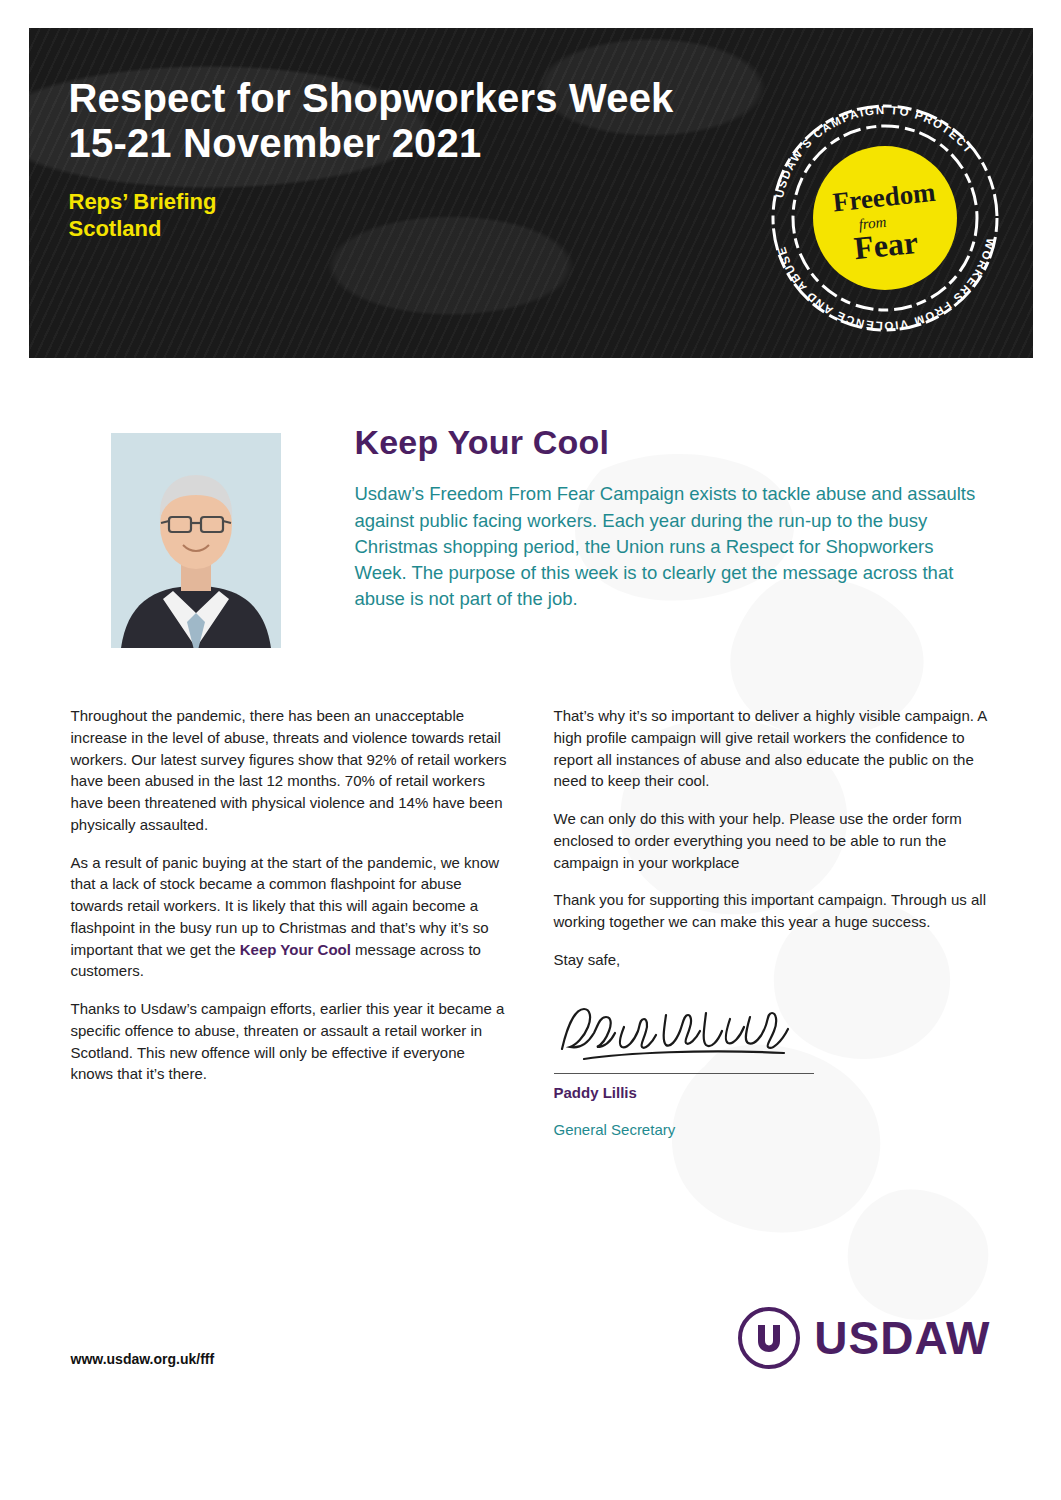Respect for Shopworkers Week
15-21 November 2021
Reps’ Briefing
Scotland
USDAW’S CAMPAIGN TO PROTECT WORKERS FROM VIOLENCE AND ABUSE Freedom from Fear
Keep Your Cool
Usdaw’s Freedom From Fear Campaign exists to tackle abuse and assaults against public facing workers. Each year during the run-up to the busy Christmas shopping period, the Union runs a Respect for Shopworkers Week. The purpose of this week is to clearly get the message across that abuse is not part of the job.
Throughout the pandemic, there has been an unacceptable increase in the level of abuse, threats and violence towards retail workers. Our latest survey figures show that 92% of retail workers have been abused in the last 12 months. 70% of retail workers have been threatened with physical violence and 14% have been physically assaulted.
As a result of panic buying at the start of the pandemic, we know that a lack of stock became a common flashpoint for abuse towards retail workers. It is likely that this will again become a flashpoint in the busy run up to Christmas and that’s why it’s so important that we get the Keep Your Cool message across to customers.
Thanks to Usdaw’s campaign efforts, earlier this year it became a specific offence to abuse, threaten or assault a retail worker in Scotland. This new offence will only be effective if everyone knows that it’s there.
That’s why it’s so important to deliver a highly visible campaign. A high profile campaign will give retail workers the confidence to report all instances of abuse and also educate the public on the need to keep their cool.
We can only do this with your help. Please use the order form enclosed to order everything you need to be able to run the campaign in your workplace
Thank you for supporting this important campaign. Through us all working together we can make this year a huge success.
Stay safe,
Paddy Lillis
General Secretary
www.usdaw.org.uk/fff
USDAW